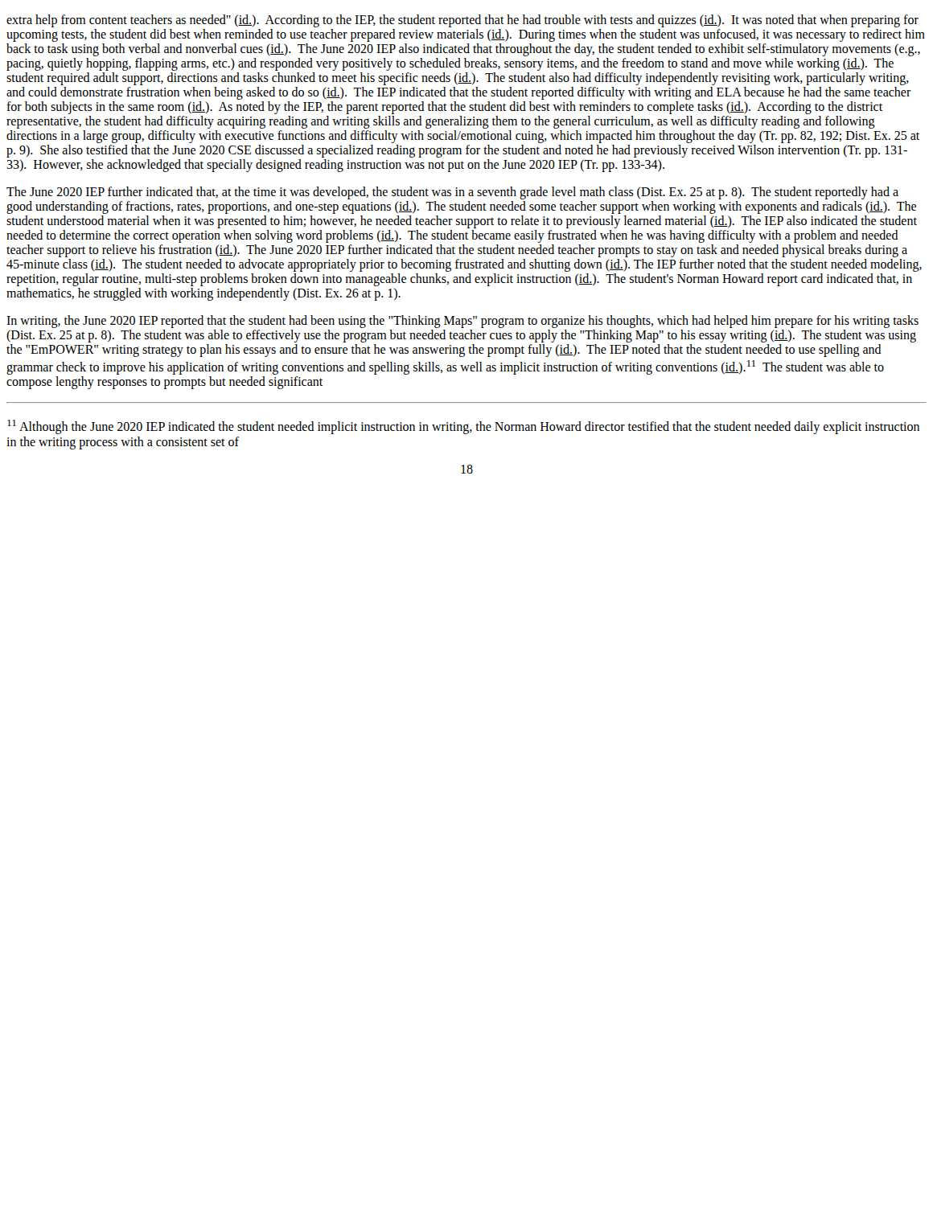extra help from content teachers as needed" (id.). According to the IEP, the student reported that he had trouble with tests and quizzes (id.). It was noted that when preparing for upcoming tests, the student did best when reminded to use teacher prepared review materials (id.). During times when the student was unfocused, it was necessary to redirect him back to task using both verbal and nonverbal cues (id.). The June 2020 IEP also indicated that throughout the day, the student tended to exhibit self-stimulatory movements (e.g., pacing, quietly hopping, flapping arms, etc.) and responded very positively to scheduled breaks, sensory items, and the freedom to stand and move while working (id.). The student required adult support, directions and tasks chunked to meet his specific needs (id.). The student also had difficulty independently revisiting work, particularly writing, and could demonstrate frustration when being asked to do so (id.). The IEP indicated that the student reported difficulty with writing and ELA because he had the same teacher for both subjects in the same room (id.). As noted by the IEP, the parent reported that the student did best with reminders to complete tasks (id.). According to the district representative, the student had difficulty acquiring reading and writing skills and generalizing them to the general curriculum, as well as difficulty reading and following directions in a large group, difficulty with executive functions and difficulty with social/emotional cuing, which impacted him throughout the day (Tr. pp. 82, 192; Dist. Ex. 25 at p. 9). She also testified that the June 2020 CSE discussed a specialized reading program for the student and noted he had previously received Wilson intervention (Tr. pp. 131-33). However, she acknowledged that specially designed reading instruction was not put on the June 2020 IEP (Tr. pp. 133-34).
The June 2020 IEP further indicated that, at the time it was developed, the student was in a seventh grade level math class (Dist. Ex. 25 at p. 8). The student reportedly had a good understanding of fractions, rates, proportions, and one-step equations (id.). The student needed some teacher support when working with exponents and radicals (id.). The student understood material when it was presented to him; however, he needed teacher support to relate it to previously learned material (id.). The IEP also indicated the student needed to determine the correct operation when solving word problems (id.). The student became easily frustrated when he was having difficulty with a problem and needed teacher support to relieve his frustration (id.). The June 2020 IEP further indicated that the student needed teacher prompts to stay on task and needed physical breaks during a 45-minute class (id.). The student needed to advocate appropriately prior to becoming frustrated and shutting down (id.). The IEP further noted that the student needed modeling, repetition, regular routine, multi-step problems broken down into manageable chunks, and explicit instruction (id.). The student's Norman Howard report card indicated that, in mathematics, he struggled with working independently (Dist. Ex. 26 at p. 1).
In writing, the June 2020 IEP reported that the student had been using the "Thinking Maps" program to organize his thoughts, which had helped him prepare for his writing tasks (Dist. Ex. 25 at p. 8). The student was able to effectively use the program but needed teacher cues to apply the "Thinking Map" to his essay writing (id.). The student was using the "EmPOWER" writing strategy to plan his essays and to ensure that he was answering the prompt fully (id.). The IEP noted that the student needed to use spelling and grammar check to improve his application of writing conventions and spelling skills, as well as implicit instruction of writing conventions (id.).11 The student was able to compose lengthy responses to prompts but needed significant
11 Although the June 2020 IEP indicated the student needed implicit instruction in writing, the Norman Howard director testified that the student needed daily explicit instruction in the writing process with a consistent set of
18